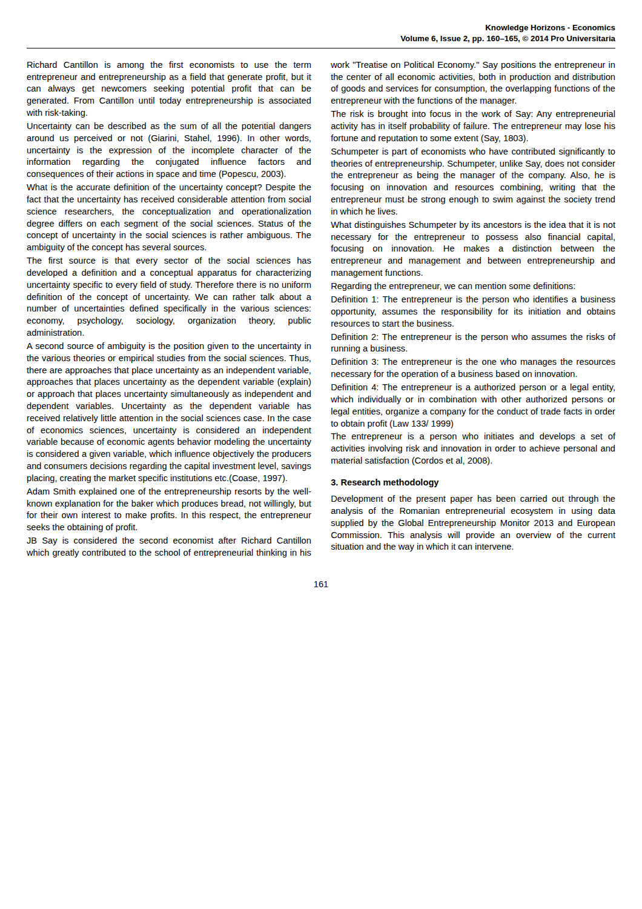Knowledge Horizons - Economics
Volume 6, Issue 2, pp. 160–165, © 2014 Pro Universitaria
Richard Cantillon is among the first economists to use the term entrepreneur and entrepreneurship as a field that generate profit, but it can always get newcomers seeking potential profit that can be generated. From Cantillon until today entrepreneurship is associated with risk-taking.
Uncertainty can be described as the sum of all the potential dangers around us perceived or not (Giarini, Stahel, 1996). In other words, uncertainty is the expression of the incomplete character of the information regarding the conjugated influence factors and consequences of their actions in space and time (Popescu, 2003).
What is the accurate definition of the uncertainty concept? Despite the fact that the uncertainty has received considerable attention from social science researchers, the conceptualization and operationalization degree differs on each segment of the social sciences. Status of the concept of uncertainty in the social sciences is rather ambiguous. The ambiguity of the concept has several sources.
The first source is that every sector of the social sciences has developed a definition and a conceptual apparatus for characterizing uncertainty specific to every field of study. Therefore there is no uniform definition of the concept of uncertainty. We can rather talk about a number of uncertainties defined specifically in the various sciences: economy, psychology, sociology, organization theory, public administration.
A second source of ambiguity is the position given to the uncertainty in the various theories or empirical studies from the social sciences. Thus, there are approaches that place uncertainty as an independent variable, approaches that places uncertainty as the dependent variable (explain) or approach that places uncertainty simultaneously as independent and dependent variables. Uncertainty as the dependent variable has received relatively little attention in the social sciences case. In the case of economics sciences, uncertainty is considered an independent variable because of economic agents behavior modeling the uncertainty is considered a given variable, which influence objectively the producers and consumers decisions regarding the capital investment level, savings placing, creating the market specific institutions etc.(Coase, 1997).
Adam Smith explained one of the entrepreneurship resorts by the well-known explanation for the baker which produces bread, not willingly, but for their own interest to make profits. In this respect, the entrepreneur seeks the obtaining of profit.
JB Say is considered the second economist after Richard Cantillon which greatly contributed to the school of entrepreneurial thinking in his work "Treatise on Political Economy." Say positions the entrepreneur in the center of all economic activities, both in production and distribution of goods and services for consumption, the overlapping functions of the entrepreneur with the functions of the manager.
The risk is brought into focus in the work of Say: Any entrepreneurial activity has in itself probability of failure. The entrepreneur may lose his fortune and reputation to some extent (Say, 1803).
Schumpeter is part of economists who have contributed significantly to theories of entrepreneurship. Schumpeter, unlike Say, does not consider the entrepreneur as being the manager of the company. Also, he is focusing on innovation and resources combining, writing that the entrepreneur must be strong enough to swim against the society trend in which he lives.
What distinguishes Schumpeter by its ancestors is the idea that it is not necessary for the entrepreneur to possess also financial capital, focusing on innovation. He makes a distinction between the entrepreneur and management and between entrepreneurship and management functions.
Regarding the entrepreneur, we can mention some definitions:
Definition 1: The entrepreneur is the person who identifies a business opportunity, assumes the responsibility for its initiation and obtains resources to start the business.
Definition 2: The entrepreneur is the person who assumes the risks of running a business.
Definition 3: The entrepreneur is the one who manages the resources necessary for the operation of a business based on innovation.
Definition 4: The entrepreneur is a authorized person or a legal entity, which individually or in combination with other authorized persons or legal entities, organize a company for the conduct of trade facts in order to obtain profit (Law 133/ 1999)
The entrepreneur is a person who initiates and develops a set of activities involving risk and innovation in order to achieve personal and material satisfaction (Cordos et al, 2008).
3. Research methodology
Development of the present paper has been carried out through the analysis of the Romanian entrepreneurial ecosystem in using data supplied by the Global Entrepreneurship Monitor 2013 and European Commission. This analysis will provide an overview of the current situation and the way in which it can intervene.
161